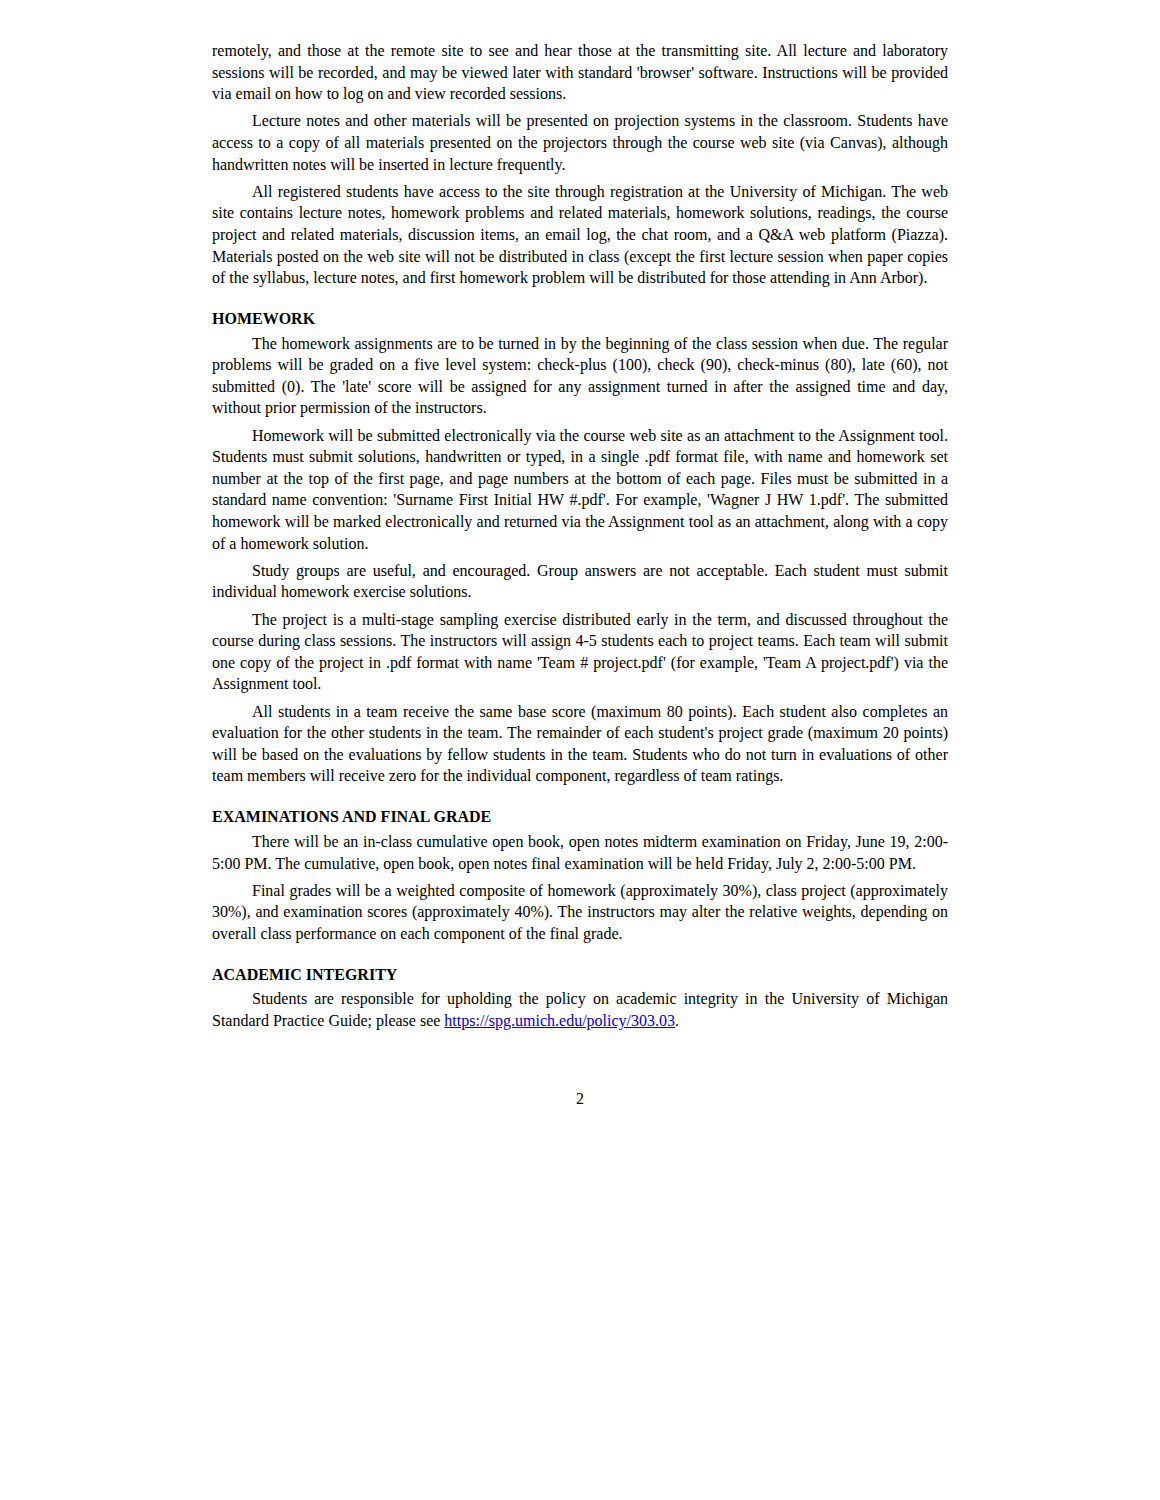remotely, and those at the remote site to see and hear those at the transmitting site. All lecture and laboratory sessions will be recorded, and may be viewed later with standard 'browser' software. Instructions will be provided via email on how to log on and view recorded sessions.
Lecture notes and other materials will be presented on projection systems in the classroom. Students have access to a copy of all materials presented on the projectors through the course web site (via Canvas), although handwritten notes will be inserted in lecture frequently.
All registered students have access to the site through registration at the University of Michigan. The web site contains lecture notes, homework problems and related materials, homework solutions, readings, the course project and related materials, discussion items, an email log, the chat room, and a Q&A web platform (Piazza). Materials posted on the web site will not be distributed in class (except the first lecture session when paper copies of the syllabus, lecture notes, and first homework problem will be distributed for those attending in Ann Arbor).
Homework
The homework assignments are to be turned in by the beginning of the class session when due. The regular problems will be graded on a five level system: check-plus (100), check (90), check-minus (80), late (60), not submitted (0). The 'late' score will be assigned for any assignment turned in after the assigned time and day, without prior permission of the instructors.
Homework will be submitted electronically via the course web site as an attachment to the Assignment tool. Students must submit solutions, handwritten or typed, in a single .pdf format file, with name and homework set number at the top of the first page, and page numbers at the bottom of each page. Files must be submitted in a standard name convention: 'Surname First Initial HW #.pdf'. For example, 'Wagner J HW 1.pdf'. The submitted homework will be marked electronically and returned via the Assignment tool as an attachment, along with a copy of a homework solution.
Study groups are useful, and encouraged. Group answers are not acceptable. Each student must submit individual homework exercise solutions.
The project is a multi-stage sampling exercise distributed early in the term, and discussed throughout the course during class sessions. The instructors will assign 4-5 students each to project teams. Each team will submit one copy of the project in .pdf format with name 'Team # project.pdf' (for example, 'Team A project.pdf') via the Assignment tool.
All students in a team receive the same base score (maximum 80 points). Each student also completes an evaluation for the other students in the team. The remainder of each student's project grade (maximum 20 points) will be based on the evaluations by fellow students in the team. Students who do not turn in evaluations of other team members will receive zero for the individual component, regardless of team ratings.
Examinations and Final Grade
There will be an in-class cumulative open book, open notes midterm examination on Friday, June 19, 2:00-5:00 PM. The cumulative, open book, open notes final examination will be held Friday, July 2, 2:00-5:00 PM.
Final grades will be a weighted composite of homework (approximately 30%), class project (approximately 30%), and examination scores (approximately 40%). The instructors may alter the relative weights, depending on overall class performance on each component of the final grade.
Academic Integrity
Students are responsible for upholding the policy on academic integrity in the University of Michigan Standard Practice Guide; please see https://spg.umich.edu/policy/303.03.
2